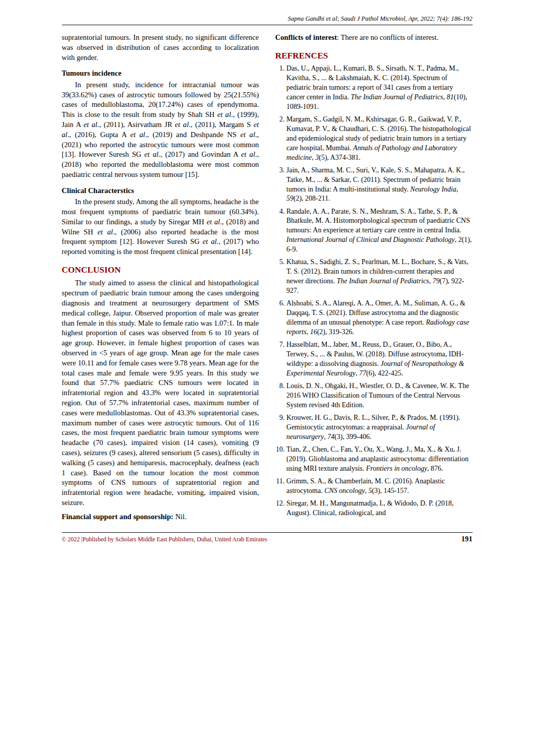Sapna Gandhi et al; Saudi J Pathol Microbiol, Apr, 2022; 7(4): 186-192
supratentorial tumours. In present study, no significant difference was observed in distribution of cases according to localization with gender.
Tumours incidence
In present study, incidence for intracranial tumour was 39(33.62%) cases of astrocytic tumours followed by 25(21.55%) cases of medulloblastoma, 20(17.24%) cases of ependymoma. This is close to the result from study by Shah SH et al., (1999), Jain A et al., (2011), Asirvatham JR et al., (2011), Margam S et al., (2016), Gupta A et al., (2019) and Deshpande NS et al., (2021) who reported the astrocytic tumours were most common [13]. However Suresh SG et al., (2017) and Govindan A et al., (2018) who reported the medulloblastoma were most common paediatric central nervous system tumour [15].
Clinical Characterstics
In the present study, Among the all symptoms, headache is the most frequent symptoms of paediatric brain tumour (60.34%). Similar to our findings, a study by Siregar MH et al., (2018) and Wilne SH et al., (2006) also reported headache is the most frequent symptom [12]. However Suresh SG et al., (2017) who reported vomiting is the most frequent clinical presentation [14].
CONCLUSION
The study aimed to assess the clinical and histopathological spectrum of paediatric brain tumour among the cases undergoing diagnosis and treatment at neurosurgery department of SMS medical college, Jaipur. Observed proportion of male was greater than female in this study. Male to female ratio was 1.07:1. In male highest proportion of cases was observed from 6 to 10 years of age group. However, in female highest proportion of cases was observed in <5 years of age group. Mean age for the male cases were 10.11 and for female cases were 9.78 years. Mean age for the total cases male and female were 9.95 years. In this study we found that 57.7% paediatric CNS tumours were located in infratentorial region and 43.3% were located in supratentorial region. Out of 57.7% infratentorial cases, maximum number of cases were medulloblastomas. Out of 43.3% supratentorial cases, maximum number of cases were astrocytic tumours. Out of 116 cases, the most frequent paediatric brain tumour symptoms were headache (70 cases), impaired vision (14 cases), vomiting (9 cases), seizures (9 cases), altered sensorium (5 cases), difficulty in walking (5 cases) and hemiparesis, macrocephaly, deafness (each 1 case). Based on the tumour location the most common symptoms of CNS tumours of supratentorial region and infratentorial region were headache, vomiting, impaired vision, seizure.
Financial support and sponsorship: Nil.
Conflicts of interest: There are no conflicts of interest.
REFRENCES
Das, U., Appaji, L., Kumari, B. S., Sirsath, N. T., Padma, M., Kavitha, S., ... & Lakshmaiah, K. C. (2014). Spectrum of pediatric brain tumors: a report of 341 cases from a tertiary cancer center in India. The Indian Journal of Pediatrics, 81(10), 1089-1091.
Margam, S., Gadgil, N. M., Kshirsagar, G. R., Gaikwad, V. P., Kumavat, P. V., & Chaudhari, C. S. (2016). The histopathological and epidemiological study of pediatric brain tumors in a tertiary care hospital, Mumbai. Annals of Pathology and Laboratory medicine, 3(5), A374-381.
Jain, A., Sharma, M. C., Suri, V., Kale, S. S., Mahapatra, A. K., Tatke, M., ... & Sarkar, C. (2011). Spectrum of pediatric brain tumors in India: A multi-institutional study. Neurology India, 59(2), 208-211.
Randale, A. A., Parate, S. N., Meshram, S. A., Tathe, S. P., & Bhatkule, M. A. Histomorphological spectrum of paediatric CNS tumours: An experience at tertiary care centre in central India. International Journal of Clinical and Diagnostic Pathology, 2(1), 6-9.
Khatua, S., Sadighi, Z. S., Pearlman, M. L., Bochare, S., & Vats, T. S. (2012). Brain tumors in children-current therapies and newer directions. The Indian Journal of Pediatrics, 79(7), 922-927.
Alshoabi, S. A., Alareqi, A. A., Omer, A. M., Suliman, A. G., & Daqqaq, T. S. (2021). Diffuse astrocytoma and the diagnostic dilemma of an unusual phenotype: A case report. Radiology case reports, 16(2), 319-326.
Hasselblatt, M., Jaber, M., Reuss, D., Grauer, O., Bibo, A., Terwey, S., ... & Paulus, W. (2018). Diffuse astrocytoma, IDH-wildtype: a dissolving diagnosis. Journal of Neuropathology & Experimental Neurology, 77(6), 422-425.
Louis, D. N., Ohgaki, H., Wiestler, O. D., & Cavenee, W. K. The 2016 WHO Classification of Tumours of the Central Nervous System revised 4th Edition.
Krouwer, H. G., Davis, R. L., Silver, P., & Prados, M. (1991). Gemistocytic astrocytomas: a reappraisal. Journal of neurosurgery, 74(3), 399-406.
Tian, Z., Chen, C., Fan, Y., Ou, X., Wang, J., Ma, X., & Xu, J. (2019). Glioblastoma and anaplastic astrocytoma: differentiation using MRI texture analysis. Frontiers in oncology, 876.
Grimm, S. A., & Chamberlain, M. C. (2016). Anaplastic astrocytoma. CNS oncology, 5(3), 145-157.
Siregar, M. H., Mangunatmadja, I., & Widodo, D. P. (2018, August). Clinical, radiological, and
© 2022 |Published by Scholars Middle East Publishers, Dubai, United Arab Emirates 191